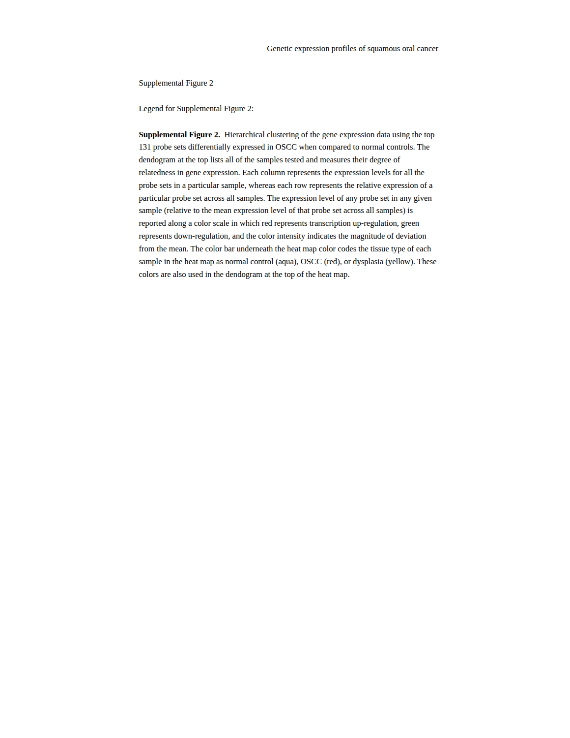Genetic expression profiles of squamous oral cancer
Supplemental Figure 2
Legend for Supplemental Figure 2:
Supplemental Figure 2. Hierarchical clustering of the gene expression data using the top 131 probe sets differentially expressed in OSCC when compared to normal controls. The dendogram at the top lists all of the samples tested and measures their degree of relatedness in gene expression. Each column represents the expression levels for all the probe sets in a particular sample, whereas each row represents the relative expression of a particular probe set across all samples. The expression level of any probe set in any given sample (relative to the mean expression level of that probe set across all samples) is reported along a color scale in which red represents transcription up-regulation, green represents down-regulation, and the color intensity indicates the magnitude of deviation from the mean. The color bar underneath the heat map color codes the tissue type of each sample in the heat map as normal control (aqua), OSCC (red), or dysplasia (yellow). These colors are also used in the dendogram at the top of the heat map.